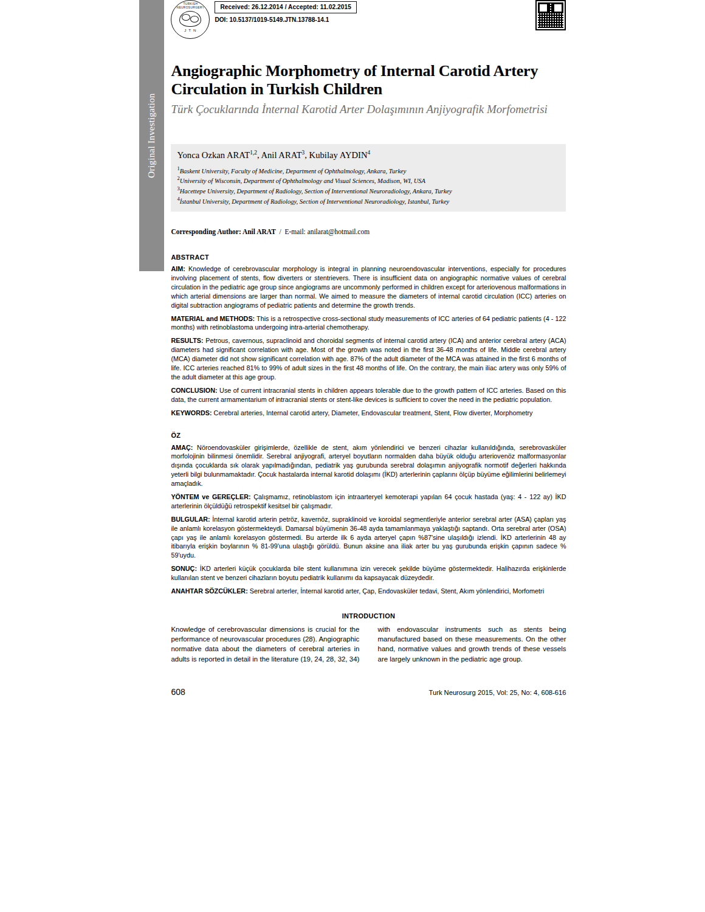Original Investigation
TURKISH NEUROSURGERY
J T N
Received: 26.12.2014 / Accepted: 11.02.2015
DOI: 10.5137/1019-5149.JTN.13788-14.1
Angiographic Morphometry of Internal Carotid Artery Circulation in Turkish Children
Türk Çocuklarında İnternal Karotid Arter Dolaşımının Anjiyografik Morfometrisi
Yonca Ozkan ARAT1,2, Anil ARAT3, Kubilay AYDIN4
1Baskent University, Faculty of Medicine, Department of Ophthalmology, Ankara, Turkey
2University of Wisconsin, Department of Ophthalmology and Visual Sciences, Madison, WI, USA
3Hacettepe University, Department of Radiology, Section of Interventional Neuroradiology, Ankara, Turkey
4İstanbul University, Department of Radiology, Section of Interventional Neuroradiology, Istanbul, Turkey
Corresponding Author: Anil ARAT / E-mail: anilarat@hotmail.com
ABSTRACT
AIM: Knowledge of cerebrovascular morphology is integral in planning neuroendovascular interventions, especially for procedures involving placement of stents, flow diverters or stentrievers. There is insufficient data on angiographic normative values of cerebral circulation in the pediatric age group since angiograms are uncommonly performed in children except for arteriovenous malformations in which arterial dimensions are larger than normal. We aimed to measure the diameters of internal carotid circulation (ICC) arteries on digital subtraction angiograms of pediatric patients and determine the growth trends.
MATERIAL and METHODS: This is a retrospective cross-sectional study measurements of ICC arteries of 64 pediatric patients (4 - 122 months) with retinoblastoma undergoing intra-arterial chemotherapy.
RESULTS: Petrous, cavernous, supraclinoid and choroidal segments of internal carotid artery (ICA) and anterior cerebral artery (ACA) diameters had significant correlation with age. Most of the growth was noted in the first 36-48 months of life. Middle cerebral artery (MCA) diameter did not show significant correlation with age. 87% of the adult diameter of the MCA was attained in the first 6 months of life. ICC arteries reached 81% to 99% of adult sizes in the first 48 months of life. On the contrary, the main iliac artery was only 59% of the adult diameter at this age group.
CONCLUSION: Use of current intracranial stents in children appears tolerable due to the growth pattern of ICC arteries. Based on this data, the current armamentarium of intracranial stents or stent-like devices is sufficient to cover the need in the pediatric population.
KEYWORDS: Cerebral arteries, Internal carotid artery, Diameter, Endovascular treatment, Stent, Flow diverter, Morphometry
ÖZ
AMAÇ: Nöroendovasküler girişimlerde, özellikle de stent, akım yönlendirici ve benzeri cihazlar kullanıldığında, serebrovasküler morfolojinin bilinmesi önemlidir. Serebral anjiyografi, arteryel boyutların normalden daha büyük olduğu arteriovenöz malformasyonlar dışında çocuklarda sık olarak yapılmadığından, pediatrik yaş gurubunda serebral dolaşımın anjiyografik normotif değerleri hakkında yeterli bilgi bulunmamaktadır. Çocuk hastalarda internal karotid dolaşımı (İKD) arterlerinin çaplarını ölçüp büyüme eğilimlerini belirlemeyi amaçladık.
YÖNTEM ve GEREÇLER: Çalışmamız, retinoblastom için intraarteryel kemoterapi yapılan 64 çocuk hastada (yaş: 4 - 122 ay) İKD arterlerinin ölçüldüğü retrospektif kesitsel bir çalışmadır.
BULGULAR: İnternal karotid arterin petröz, kavernöz, supraklinoid ve koroidal segmentleriyle anterior serebral arter (ASA) çapları yaş ile anlamlı korelasyon göstermekteydi. Damarsal büyümenin 36-48 ayda tamamlanmaya yaklaştığı saptandı. Orta serebral arter (OSA) çapı yaş ile anlamlı korelasyon göstermedi. Bu arterde ilk 6 ayda arteryel çapın %87'sine ulaşıldığı izlendi. İKD arterlerinin 48 ay itibarıyla erişkin boylarının % 81-99'una ulaştığı görüldü. Bunun aksine ana iliak arter bu yaş gurubunda erişkin çapının sadece % 59'uydu.
SONUÇ: İKD arterleri küçük çocuklarda bile stent kullanımına izin verecek şekilde büyüme göstermektedir. Halihazırda erişkinlerde kullanılan stent ve benzeri cihazların boyutu pediatrik kullanımı da kapsayacak düzeydedir.
ANAHTAR SÖZCÜKLER: Serebral arterler, İnternal karotid arter, Çap, Endovasküler tedavi, Stent, Akım yönlendirici, Morfometri
INTRODUCTION
Knowledge of cerebrovascular dimensions is crucial for the performance of neurovascular procedures (28). Angiographic normative data about the diameters of cerebral arteries in adults is reported in detail in the literature (19, 24, 28, 32, 34) with endovascular instruments such as stents being manufactured based on these measurements. On the other hand, normative values and growth trends of these vessels are largely unknown in the pediatric age group.
608
Turk Neurosurg 2015, Vol: 25, No: 4, 608-616